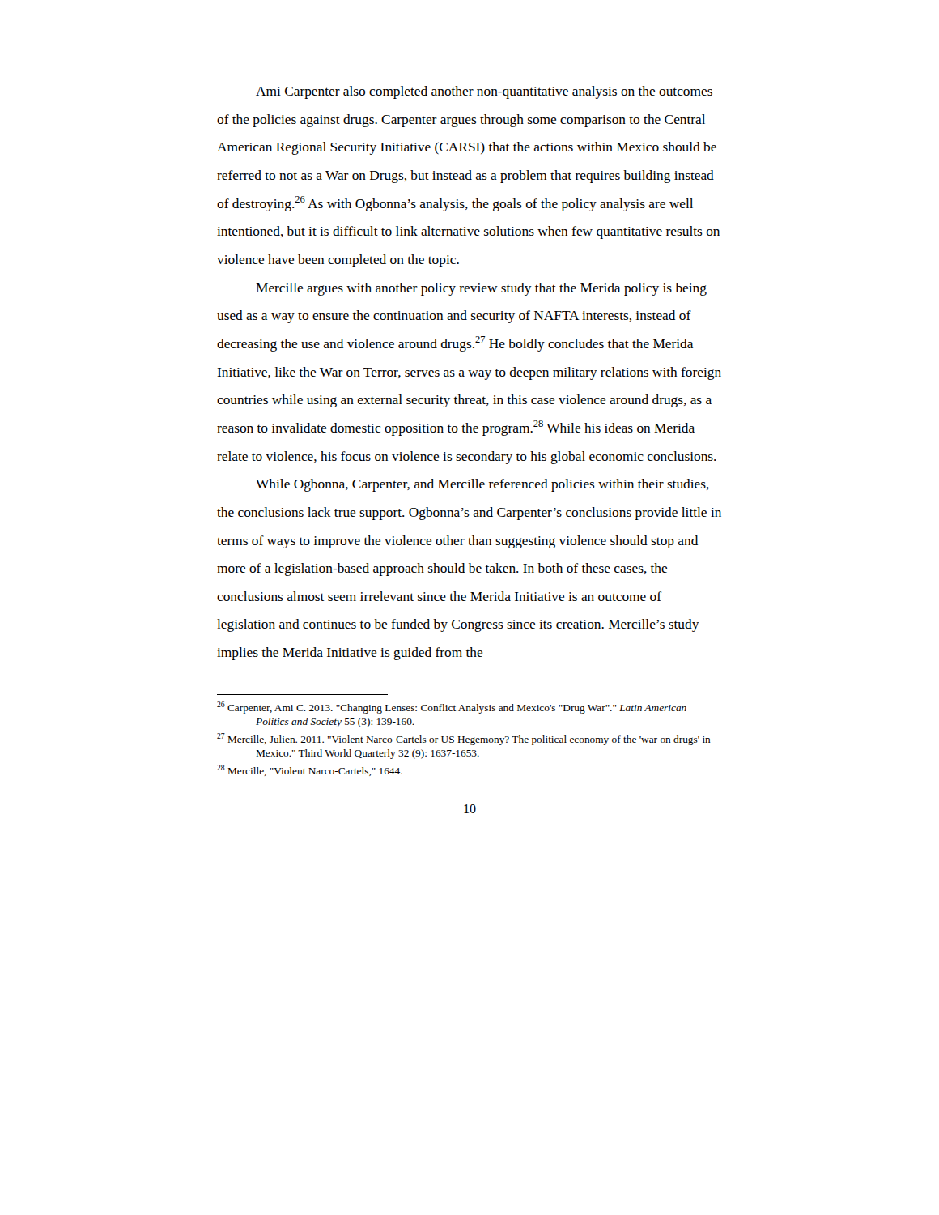Ami Carpenter also completed another non-quantitative analysis on the outcomes of the policies against drugs. Carpenter argues through some comparison to the Central American Regional Security Initiative (CARSI) that the actions within Mexico should be referred to not as a War on Drugs, but instead as a problem that requires building instead of destroying.26 As with Ogbonna’s analysis, the goals of the policy analysis are well intentioned, but it is difficult to link alternative solutions when few quantitative results on violence have been completed on the topic.
Mercille argues with another policy review study that the Merida policy is being used as a way to ensure the continuation and security of NAFTA interests, instead of decreasing the use and violence around drugs.27 He boldly concludes that the Merida Initiative, like the War on Terror, serves as a way to deepen military relations with foreign countries while using an external security threat, in this case violence around drugs, as a reason to invalidate domestic opposition to the program.28 While his ideas on Merida relate to violence, his focus on violence is secondary to his global economic conclusions.
While Ogbonna, Carpenter, and Mercille referenced policies within their studies, the conclusions lack true support. Ogbonna’s and Carpenter’s conclusions provide little in terms of ways to improve the violence other than suggesting violence should stop and more of a legislation-based approach should be taken. In both of these cases, the conclusions almost seem irrelevant since the Merida Initiative is an outcome of legislation and continues to be funded by Congress since its creation. Mercille’s study implies the Merida Initiative is guided from the
26 Carpenter, Ami C. 2013. "Changing Lenses: Conflict Analysis and Mexico's "Drug War"." Latin American Politics and Society 55 (3): 139-160.
27 Mercille, Julien. 2011. "Violent Narco-Cartels or US Hegemony? The political economy of the 'war on drugs' in Mexico." Third World Quarterly 32 (9): 1637-1653.
28 Mercille, "Violent Narco-Cartels," 1644.
10